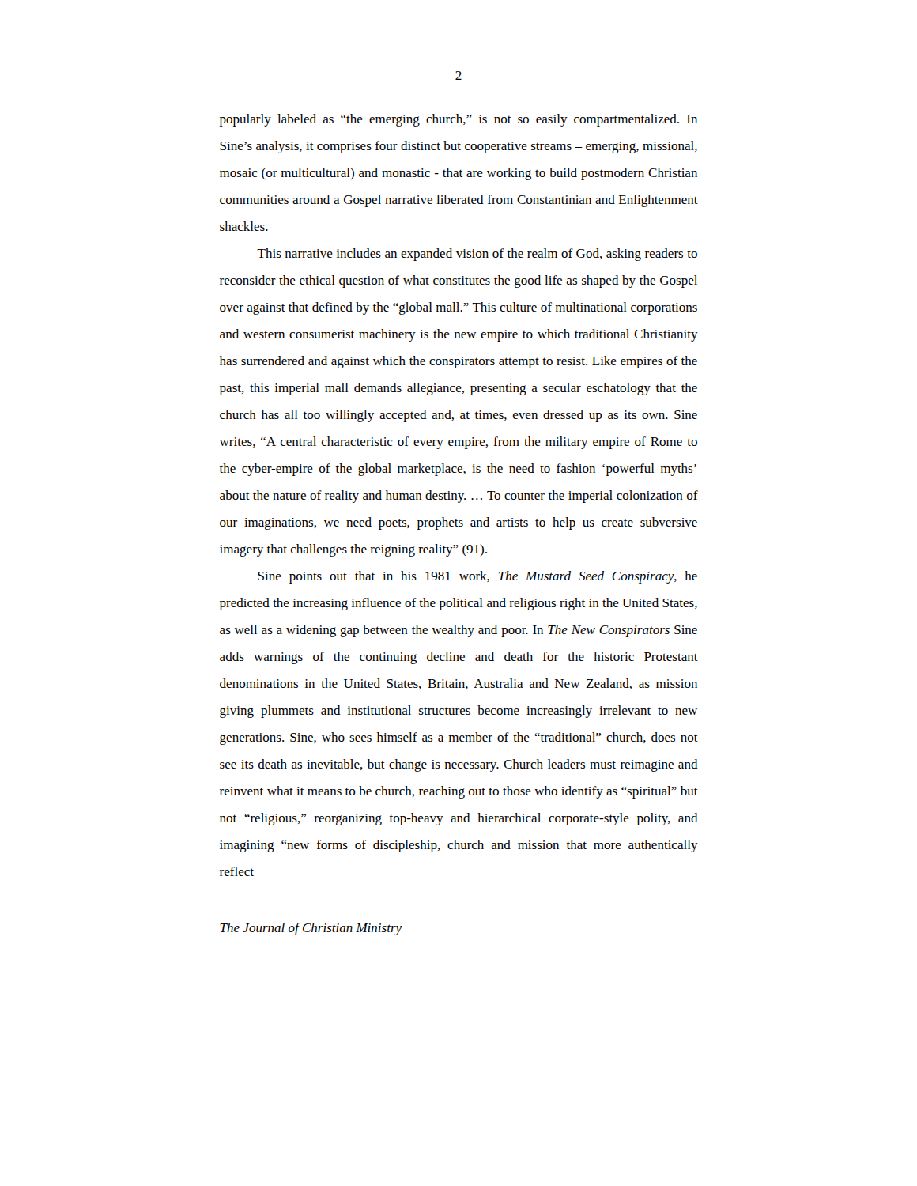2
popularly labeled as “the emerging church,” is not so easily compartmentalized. In Sine’s analysis, it comprises four distinct but cooperative streams – emerging, missional, mosaic (or multicultural) and monastic - that are working to build postmodern Christian communities around a Gospel narrative liberated from Constantinian and Enlightenment shackles.
This narrative includes an expanded vision of the realm of God, asking readers to reconsider the ethical question of what constitutes the good life as shaped by the Gospel over against that defined by the “global mall.” This culture of multinational corporations and western consumerist machinery is the new empire to which traditional Christianity has surrendered and against which the conspirators attempt to resist. Like empires of the past, this imperial mall demands allegiance, presenting a secular eschatology that the church has all too willingly accepted and, at times, even dressed up as its own. Sine writes, “A central characteristic of every empire, from the military empire of Rome to the cyber-empire of the global marketplace, is the need to fashion ‘powerful myths’ about the nature of reality and human destiny. … To counter the imperial colonization of our imaginations, we need poets, prophets and artists to help us create subversive imagery that challenges the reigning reality” (91).
Sine points out that in his 1981 work, The Mustard Seed Conspiracy, he predicted the increasing influence of the political and religious right in the United States, as well as a widening gap between the wealthy and poor. In The New Conspirators Sine adds warnings of the continuing decline and death for the historic Protestant denominations in the United States, Britain, Australia and New Zealand, as mission giving plummets and institutional structures become increasingly irrelevant to new generations. Sine, who sees himself as a member of the “traditional” church, does not see its death as inevitable, but change is necessary. Church leaders must reimagine and reinvent what it means to be church, reaching out to those who identify as “spiritual” but not “religious,” reorganizing top-heavy and hierarchical corporate-style polity, and imagining “new forms of discipleship, church and mission that more authentically reflect
The Journal of Christian Ministry